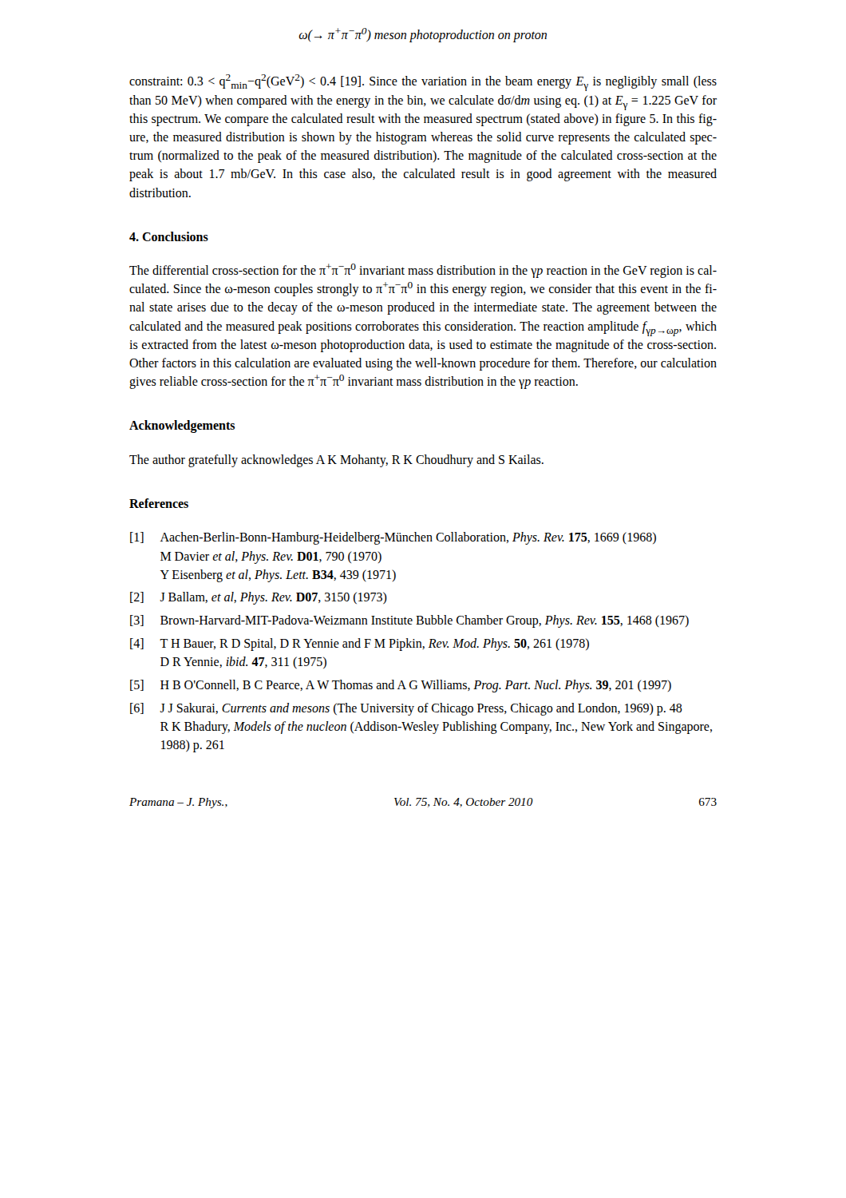ω(→ π+π−π0) meson photoproduction on proton
constraint: 0.3 < q2min−q2(GeV2) < 0.4 [19]. Since the variation in the beam energy Eγ is negligibly small (less than 50 MeV) when compared with the energy in the bin, we calculate dσ/dm using eq. (1) at Eγ = 1.225 GeV for this spectrum. We compare the calculated result with the measured spectrum (stated above) in figure 5. In this figure, the measured distribution is shown by the histogram whereas the solid curve represents the calculated spectrum (normalized to the peak of the measured distribution). The magnitude of the calculated cross-section at the peak is about 1.7 mb/GeV. In this case also, the calculated result is in good agreement with the measured distribution.
4. Conclusions
The differential cross-section for the π+π−π0 invariant mass distribution in the γp reaction in the GeV region is calculated. Since the ω-meson couples strongly to π+π−π0 in this energy region, we consider that this event in the final state arises due to the decay of the ω-meson produced in the intermediate state. The agreement between the calculated and the measured peak positions corroborates this consideration. The reaction amplitude fγp→ωp, which is extracted from the latest ω-meson photoproduction data, is used to estimate the magnitude of the cross-section. Other factors in this calculation are evaluated using the well-known procedure for them. Therefore, our calculation gives reliable cross-section for the π+π−π0 invariant mass distribution in the γp reaction.
Acknowledgements
The author gratefully acknowledges A K Mohanty, R K Choudhury and S Kailas.
References
[1] Aachen-Berlin-Bonn-Hamburg-Heidelberg-München Collaboration, Phys. Rev. 175, 1669 (1968) M Davier et al, Phys. Rev. D01, 790 (1970) Y Eisenberg et al, Phys. Lett. B34, 439 (1971)
[2] J Ballam, et al, Phys. Rev. D07, 3150 (1973)
[3] Brown-Harvard-MIT-Padova-Weizmann Institute Bubble Chamber Group, Phys. Rev. 155, 1468 (1967)
[4] T H Bauer, R D Spital, D R Yennie and F M Pipkin, Rev. Mod. Phys. 50, 261 (1978) D R Yennie, ibid. 47, 311 (1975)
[5] H B O'Connell, B C Pearce, A W Thomas and A G Williams, Prog. Part. Nucl. Phys. 39, 201 (1997)
[6] J J Sakurai, Currents and mesons (The University of Chicago Press, Chicago and London, 1969) p. 48 R K Bhadury, Models of the nucleon (Addison-Wesley Publishing Company, Inc., New York and Singapore, 1988) p. 261
Pramana – J. Phys., Vol. 75, No. 4, October 2010 673